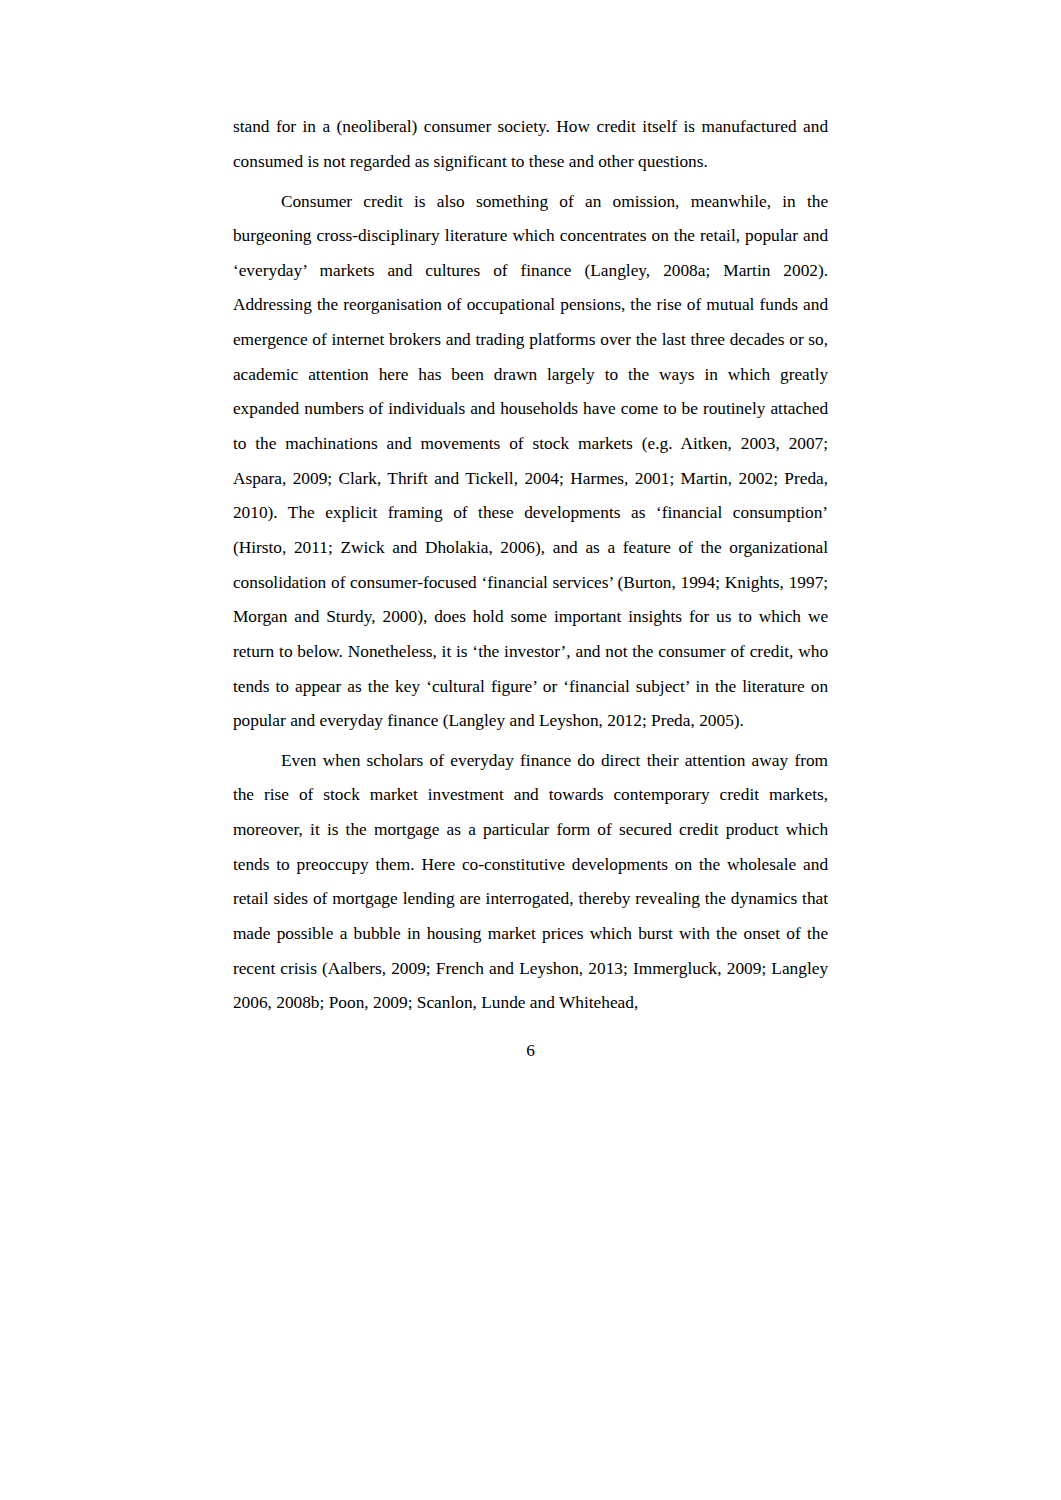stand for in a (neoliberal) consumer society. How credit itself is manufactured and consumed is not regarded as significant to these and other questions.
Consumer credit is also something of an omission, meanwhile, in the burgeoning cross-disciplinary literature which concentrates on the retail, popular and ‘everyday’ markets and cultures of finance (Langley, 2008a; Martin 2002). Addressing the reorganisation of occupational pensions, the rise of mutual funds and emergence of internet brokers and trading platforms over the last three decades or so, academic attention here has been drawn largely to the ways in which greatly expanded numbers of individuals and households have come to be routinely attached to the machinations and movements of stock markets (e.g. Aitken, 2003, 2007; Aspara, 2009; Clark, Thrift and Tickell, 2004; Harmes, 2001; Martin, 2002; Preda, 2010). The explicit framing of these developments as ‘financial consumption’ (Hirsto, 2011; Zwick and Dholakia, 2006), and as a feature of the organizational consolidation of consumer-focused ‘financial services’ (Burton, 1994; Knights, 1997; Morgan and Sturdy, 2000), does hold some important insights for us to which we return to below. Nonetheless, it is ‘the investor’, and not the consumer of credit, who tends to appear as the key ‘cultural figure’ or ‘financial subject’ in the literature on popular and everyday finance (Langley and Leyshon, 2012; Preda, 2005).
Even when scholars of everyday finance do direct their attention away from the rise of stock market investment and towards contemporary credit markets, moreover, it is the mortgage as a particular form of secured credit product which tends to preoccupy them. Here co-constitutive developments on the wholesale and retail sides of mortgage lending are interrogated, thereby revealing the dynamics that made possible a bubble in housing market prices which burst with the onset of the recent crisis (Aalbers, 2009; French and Leyshon, 2013; Immergluck, 2009; Langley 2006, 2008b; Poon, 2009; Scanlon, Lunde and Whitehead,
6